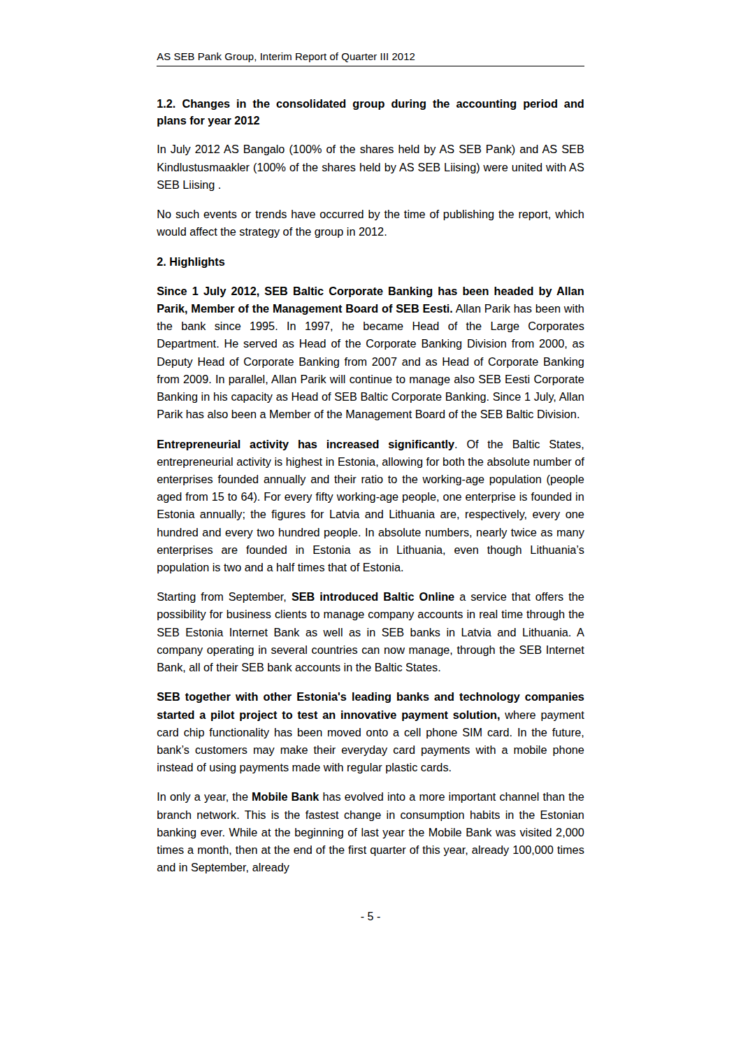AS SEB Pank Group, Interim Report of Quarter III 2012
1.2. Changes in the consolidated group during the accounting period and plans for year 2012
In July 2012 AS Bangalo (100% of the shares held by AS SEB Pank) and AS SEB Kindlustusmaakler (100% of the shares held by AS SEB Liising) were united with AS SEB Liising .
No such events or trends have occurred by the time of publishing the report, which would affect the strategy of the group in 2012.
2. Highlights
Since 1 July 2012, SEB Baltic Corporate Banking has been headed by Allan Parik, Member of the Management Board of SEB Eesti. Allan Parik has been with the bank since 1995. In 1997, he became Head of the Large Corporates Department. He served as Head of the Corporate Banking Division from 2000, as Deputy Head of Corporate Banking from 2007 and as Head of Corporate Banking from 2009. In parallel, Allan Parik will continue to manage also SEB Eesti Corporate Banking in his capacity as Head of SEB Baltic Corporate Banking. Since 1 July, Allan Parik has also been a Member of the Management Board of the SEB Baltic Division.
Entrepreneurial activity has increased significantly. Of the Baltic States, entrepreneurial activity is highest in Estonia, allowing for both the absolute number of enterprises founded annually and their ratio to the working-age population (people aged from 15 to 64). For every fifty working-age people, one enterprise is founded in Estonia annually; the figures for Latvia and Lithuania are, respectively, every one hundred and every two hundred people. In absolute numbers, nearly twice as many enterprises are founded in Estonia as in Lithuania, even though Lithuania’s population is two and a half times that of Estonia.
Starting from September, SEB introduced Baltic Online a service that offers the possibility for business clients to manage company accounts in real time through the SEB Estonia Internet Bank as well as in SEB banks in Latvia and Lithuania. A company operating in several countries can now manage, through the SEB Internet Bank, all of their SEB bank accounts in the Baltic States.
SEB together with other Estonia's leading banks and technology companies started a pilot project to test an innovative payment solution, where payment card chip functionality has been moved onto a cell phone SIM card. In the future, bank’s customers may make their everyday card payments with a mobile phone instead of using payments made with regular plastic cards.
In only a year, the Mobile Bank has evolved into a more important channel than the branch network. This is the fastest change in consumption habits in the Estonian banking ever. While at the beginning of last year the Mobile Bank was visited 2,000 times a month, then at the end of the first quarter of this year, already 100,000 times and in September, already
- 5 -